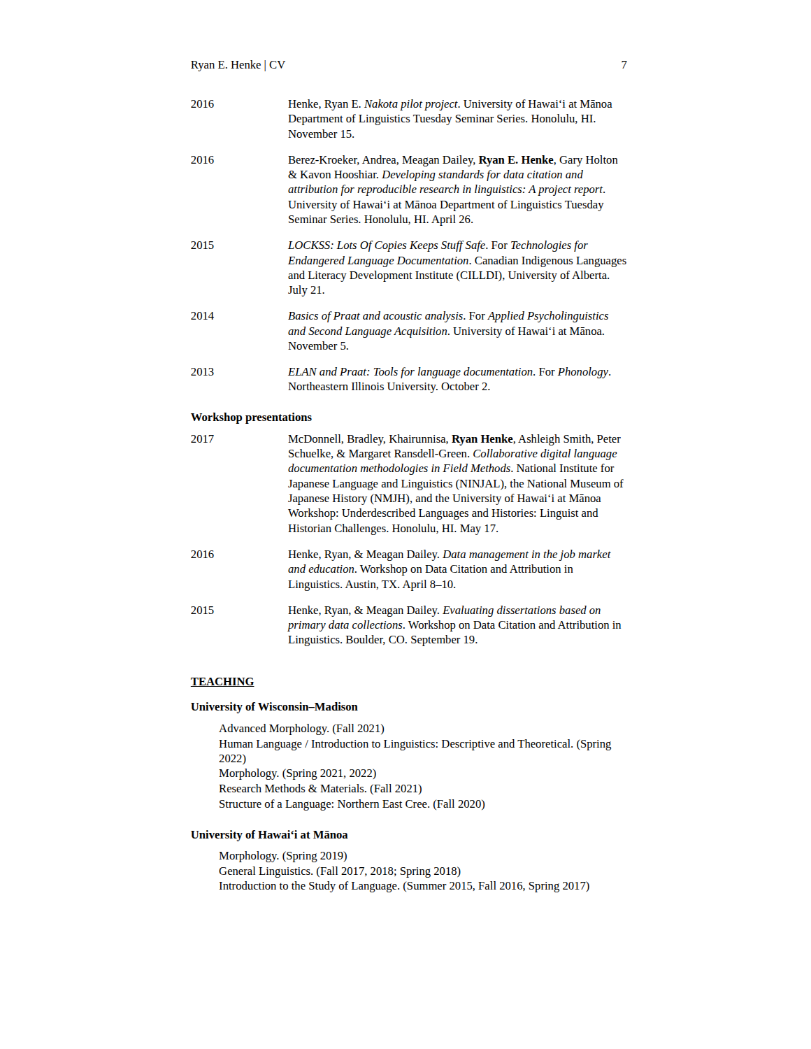Ryan E. Henke | CV
7
2016
Henke, Ryan E. Nakota pilot project. University of Hawaiʻi at Mānoa Department of Linguistics Tuesday Seminar Series. Honolulu, HI. November 15.
2016
Berez-Kroeker, Andrea, Meagan Dailey, Ryan E. Henke, Gary Holton & Kavon Hooshiar. Developing standards for data citation and attribution for reproducible research in linguistics: A project report. University of Hawaiʻi at Mānoa Department of Linguistics Tuesday Seminar Series. Honolulu, HI. April 26.
2015
LOCKSS: Lots Of Copies Keeps Stuff Safe. For Technologies for Endangered Language Documentation. Canadian Indigenous Languages and Literacy Development Institute (CILLDI), University of Alberta. July 21.
2014
Basics of Praat and acoustic analysis. For Applied Psycholinguistics and Second Language Acquisition. University of Hawaiʻi at Mānoa. November 5.
2013
ELAN and Praat: Tools for language documentation. For Phonology. Northeastern Illinois University. October 2.
Workshop presentations
2017
McDonnell, Bradley, Khairunnisa, Ryan Henke, Ashleigh Smith, Peter Schuelke, & Margaret Ransdell-Green. Collaborative digital language documentation methodologies in Field Methods. National Institute for Japanese Language and Linguistics (NINJAL), the National Museum of Japanese History (NMJH), and the University of Hawaiʻi at Mānoa Workshop: Underdescribed Languages and Histories: Linguist and Historian Challenges. Honolulu, HI. May 17.
2016
Henke, Ryan, & Meagan Dailey. Data management in the job market and education. Workshop on Data Citation and Attribution in Linguistics. Austin, TX. April 8–10.
2015
Henke, Ryan, & Meagan Dailey. Evaluating dissertations based on primary data collections. Workshop on Data Citation and Attribution in Linguistics. Boulder, CO. September 19.
TEACHING
University of Wisconsin–Madison
Advanced Morphology. (Fall 2021)
Human Language / Introduction to Linguistics: Descriptive and Theoretical. (Spring 2022)
Morphology. (Spring 2021, 2022)
Research Methods & Materials. (Fall 2021)
Structure of a Language: Northern East Cree. (Fall 2020)
University of Hawaiʻi at Mānoa
Morphology. (Spring 2019)
General Linguistics. (Fall 2017, 2018; Spring 2018)
Introduction to the Study of Language. (Summer 2015, Fall 2016, Spring 2017)